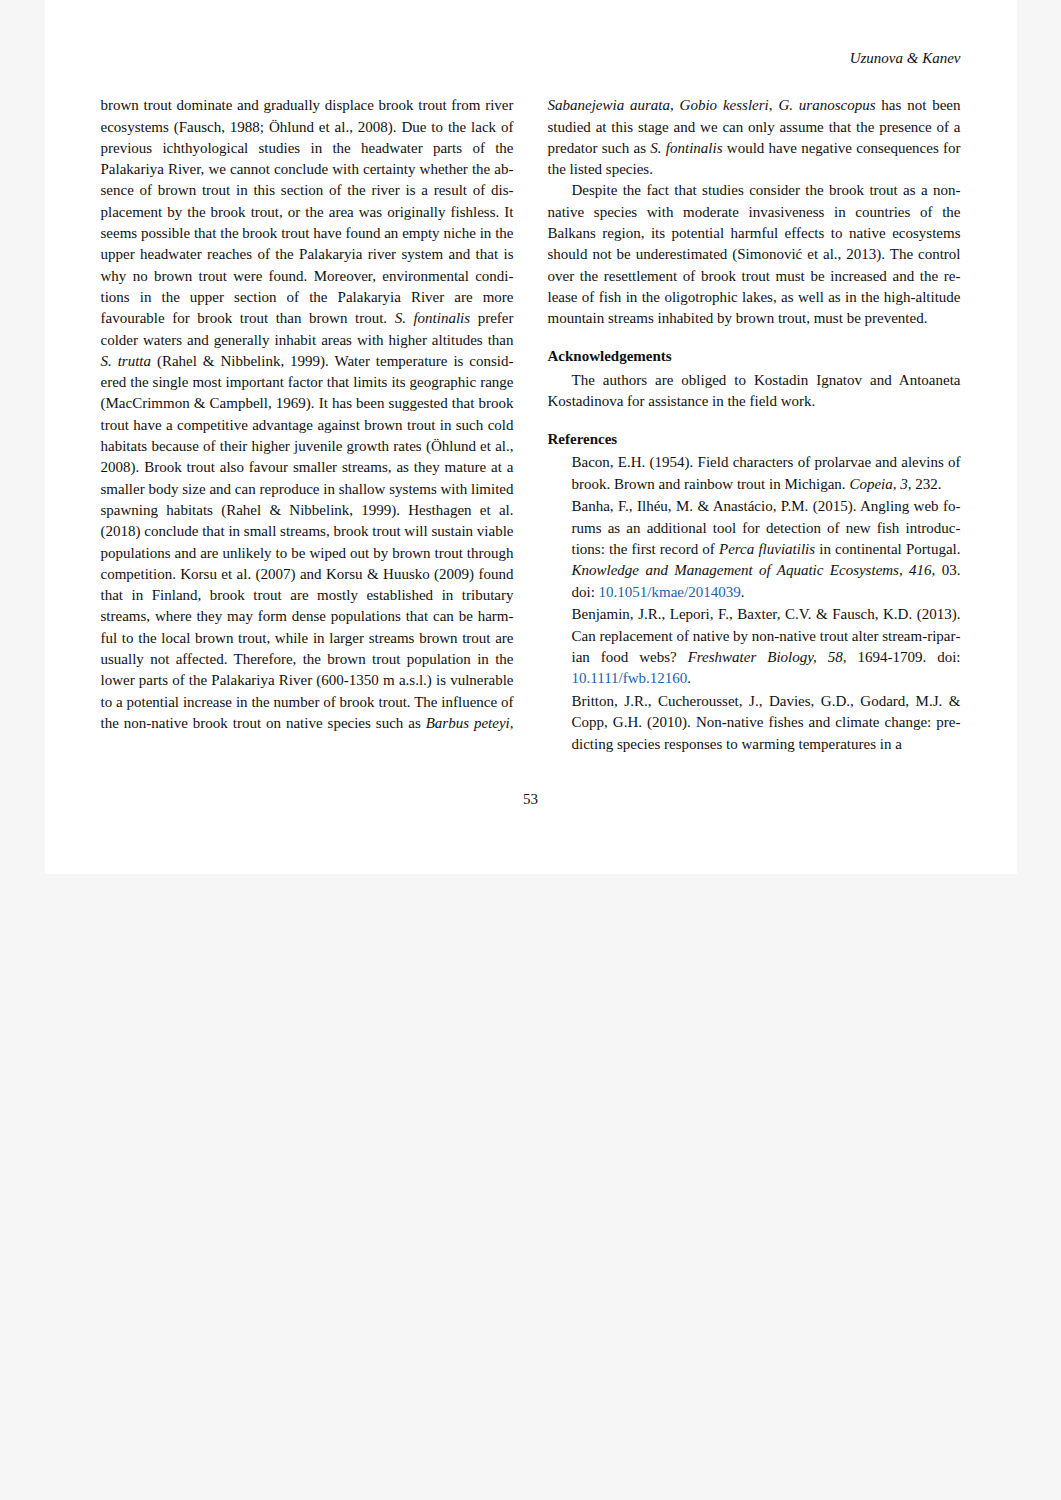Uzunova & Kanev
brown trout dominate and gradually displace brook trout from river ecosystems (Fausch, 1988; Öhlund et al., 2008). Due to the lack of previous ichthyological studies in the headwater parts of the Palakariya River, we cannot conclude with certainty whether the absence of brown trout in this section of the river is a result of displacement by the brook trout, or the area was originally fishless. It seems possible that the brook trout have found an empty niche in the upper headwater reaches of the Palakaryia river system and that is why no brown trout were found. Moreover, environmental conditions in the upper section of the Palakaryia River are more favourable for brook trout than brown trout. S. fontinalis prefer colder waters and generally inhabit areas with higher altitudes than S. trutta (Rahel & Nibbelink, 1999). Water temperature is considered the single most important factor that limits its geographic range (MacCrimmon & Campbell, 1969). It has been suggested that brook trout have a competitive advantage against brown trout in such cold habitats because of their higher juvenile growth rates (Öhlund et al., 2008). Brook trout also favour smaller streams, as they mature at a smaller body size and can reproduce in shallow systems with limited spawning habitats (Rahel & Nibbelink, 1999). Hesthagen et al. (2018) conclude that in small streams, brook trout will sustain viable populations and are unlikely to be wiped out by brown trout through competition. Korsu et al. (2007) and Korsu & Huusko (2009) found that in Finland, brook trout are mostly established in tributary streams, where they may form dense populations that can be harmful to the local brown trout, while in larger streams brown trout are usually not affected. Therefore, the brown trout population in the lower parts of the Palakariya River (600-1350 m a.s.l.) is vulnerable to a potential increase in the number of brook trout. The influence of the non-native brook trout on native species such as Barbus peteyi, Sabanejewia aurata, Gobio kessleri, G. uranoscopus has not been studied at this stage and we can only assume that the presence of a predator such as S. fontinalis would have negative consequences for the listed species.
Despite the fact that studies consider the brook trout as a non-native species with moderate invasiveness in countries of the Balkans region, its potential harmful effects to native ecosystems should not be underestimated (Simonović et al., 2013). The control over the resettlement of brook trout must be increased and the release of fish in the oligotrophic lakes, as well as in the high-altitude mountain streams inhabited by brown trout, must be prevented.
Acknowledgements
The authors are obliged to Kostadin Ignatov and Antoaneta Kostadinova for assistance in the field work.
References
Bacon, E.H. (1954). Field characters of prolarvae and alevins of brook. Brown and rainbow trout in Michigan. Copeia, 3, 232.
Banha, F., Ilhéu, M. & Anastácio, P.M. (2015). Angling web forums as an additional tool for detection of new fish introductions: the first record of Perca fluviatilis in continental Portugal. Knowledge and Management of Aquatic Ecosystems, 416, 03. doi: 10.1051/kmae/2014039.
Benjamin, J.R., Lepori, F., Baxter, C.V. & Fausch, K.D. (2013). Can replacement of native by non-native trout alter stream-riparian food webs? Freshwater Biology, 58, 1694-1709. doi: 10.1111/fwb.12160.
Britton, J.R., Cucherousset, J., Davies, G.D., Godard, M.J. & Copp, G.H. (2010). Non-native fishes and climate change: predicting species responses to warming temperatures in a
53